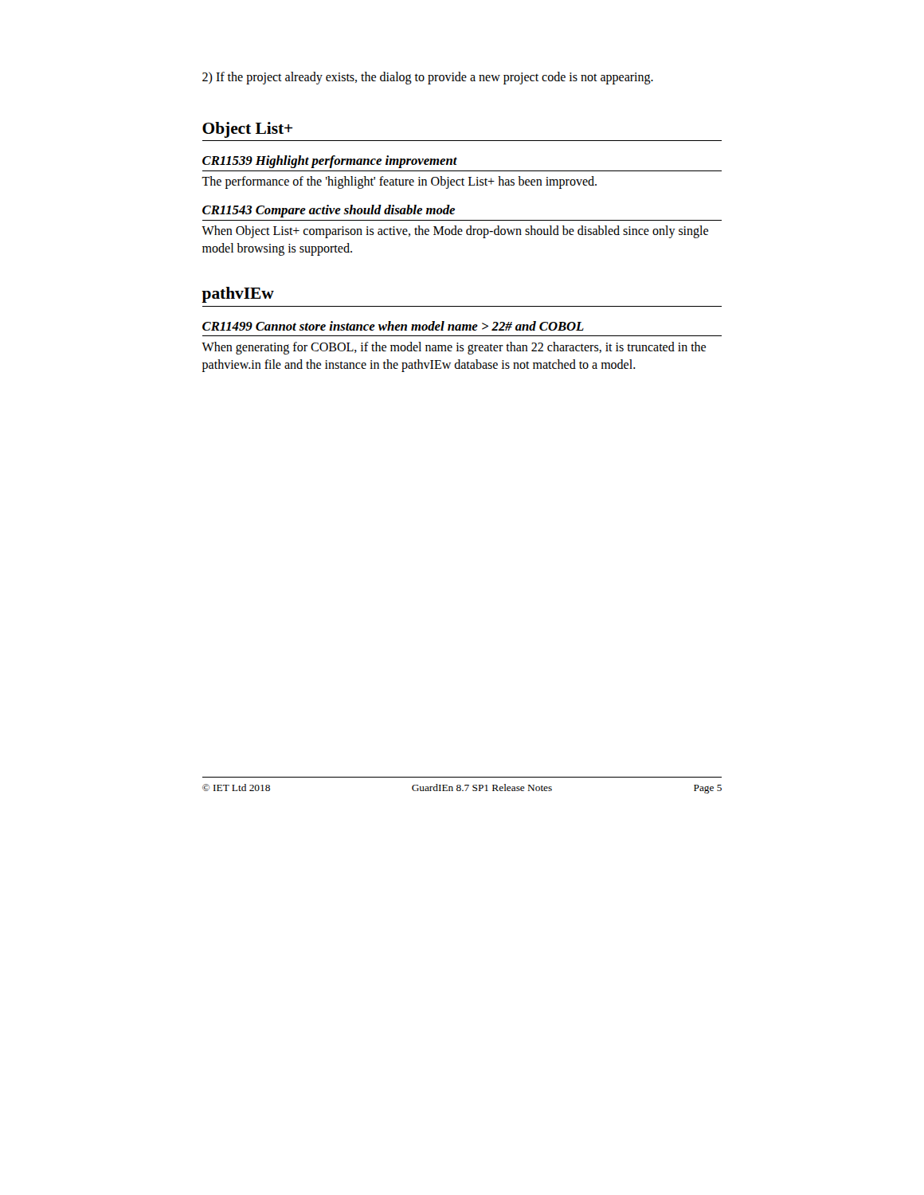2) If the project already exists, the dialog to provide a new project code is not appearing.
Object List+
CR11539 Highlight performance improvement
The performance of the 'highlight' feature in Object List+ has been improved.
CR11543 Compare active should disable mode
When Object List+ comparison is active, the Mode drop-down should be disabled since only single model browsing is supported.
pathvIEw
CR11499 Cannot store instance when model name > 22# and COBOL
When generating for COBOL, if the model name is greater than 22 characters, it is truncated in the pathview.in file and the instance in the pathvIEw database is not matched to a model.
© IET Ltd 2018
GuardIEn 8.7 SP1 Release Notes
Page 5